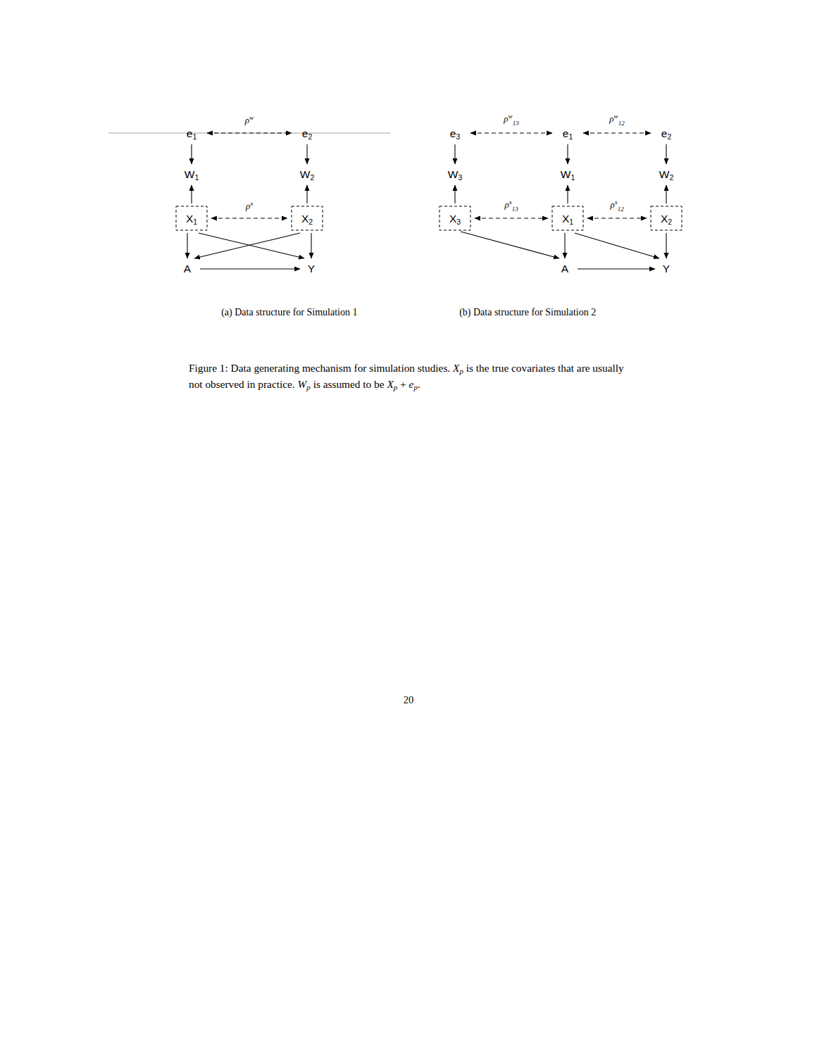e1 e2 ρw W1 W2 X1 X2 ρx A Y
e3 e1 e2 ρw13 ρw12 W3 W1 W2 X3 X1 X2 ρx13 ρx12 A Y
(a) Data structure for Simulation 1
(b) Data structure for Simulation 2
Figure 1: Data generating mechanism for simulation studies. Xp is the true covariates that are usually not observed in practice. Wp is assumed to be Xp + ep.
20